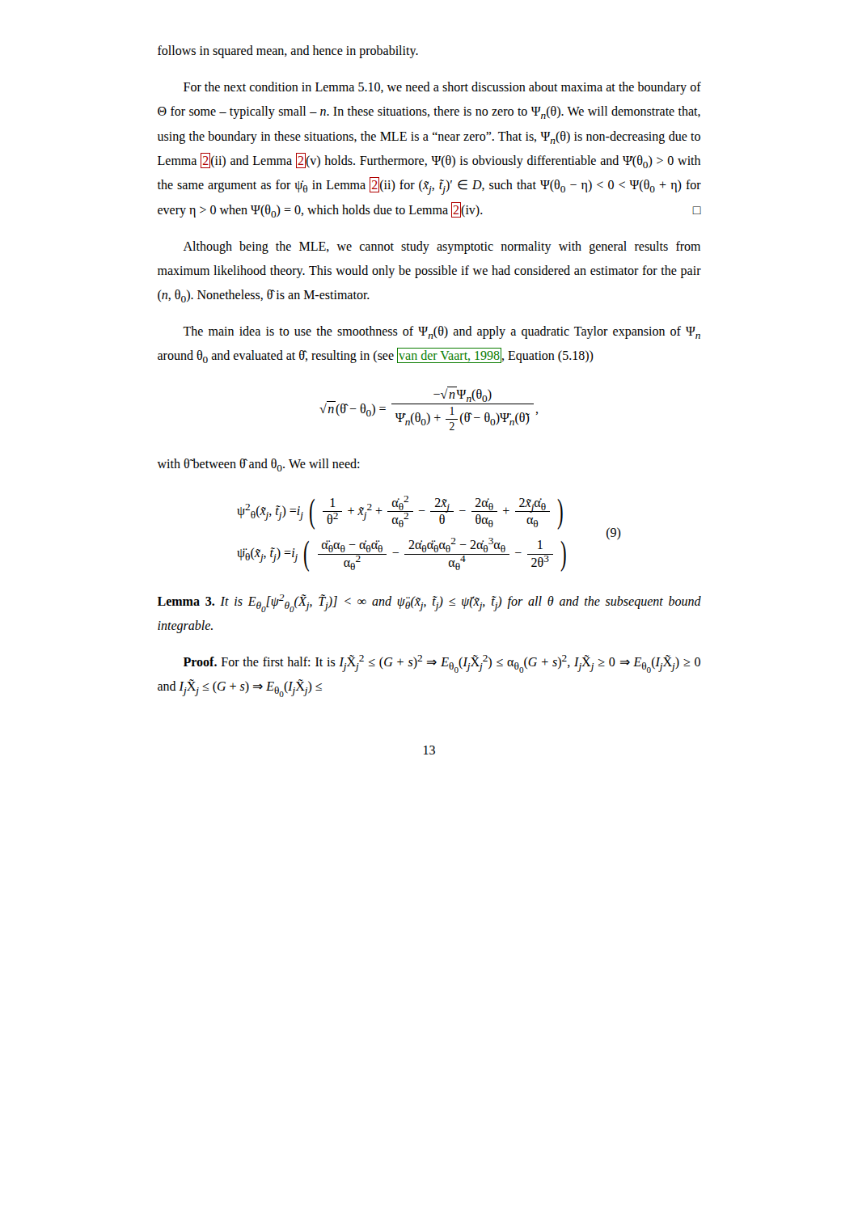follows in squared mean, and hence in probability.
For the next condition in Lemma 5.10, we need a short discussion about maxima at the boundary of Θ for some – typically small – n. In these situations, there is no zero to Ψn(θ). We will demonstrate that, using the boundary in these situations, the MLE is a “near zero”. That is, Ψn(θ) is non-decreasing due to Lemma 2(ii) and Lemma 2(v) holds. Furthermore, Ψ(θ) is obviously differentiable and Ψ̇(θ0) > 0 with the same argument as for ψ̇θ in Lemma 2(ii) for (x̃j, t̃j)′ ∈ D, such that Ψ(θ0 − η) < 0 < Ψ(θ0 + η) for every η > 0 when Ψ(θ0) = 0, which holds due to Lemma 2(iv). □
Although being the MLE, we cannot study asymptotic normality with general results from maximum likelihood theory. This would only be possible if we had considered an estimator for the pair (n, θ0). Nonetheless, θ̂ is an M-estimator.
The main idea is to use the smoothness of Ψn(θ) and apply a quadratic Taylor expansion of Ψn around θ0 and evaluated at θ̂, resulting in (see van der Vaart, 1998, Equation (5.18))
√n(θ̂ − θ0) = −√n Ψn(θ0) Ψ̇n(θ0) + 12(θ̂ − θ0)Ψ̈n(θ̃) ,
with θ̃ between θ̂ and θ0. We will need:
ψ2θ(x̃j, t̃j) =ij ( 1 θ2 + x̃j2 + α̇θ2 αθ2 − 2x̃j θ − 2α̇θ θαθ + 2x̃jα̇θ αθ )
ψ̈θ(x̃j, t̃j) =ij ( α̈θαθ − α̇θα̈θ αθ2 − 2α̇θα̈θαθ2 − 2α̇θ3αθ αθ4 − 12θ3 )
(9)
Lemma 3. It is Eθ0[ψ2θ0(X̃j, T̃j)] < ∞ and ψ̈θ(x̃j, t̃j) ≤ ψ̈(x̃j, t̃j) for all θ and the subsequent bound integrable.
Proof. For the first half: It is Ij X̃j2 ≤ (G + s)2 ⇒ Eθ0(Ij X̃j2) ≤ αθ0(G + s)2, Ij X̃j ≥ 0 ⇒ Eθ0(Ij X̃j) ≥ 0 and Ij X̃j ≤ (G + s) ⇒ Eθ0(Ij X̃j) ≤
13